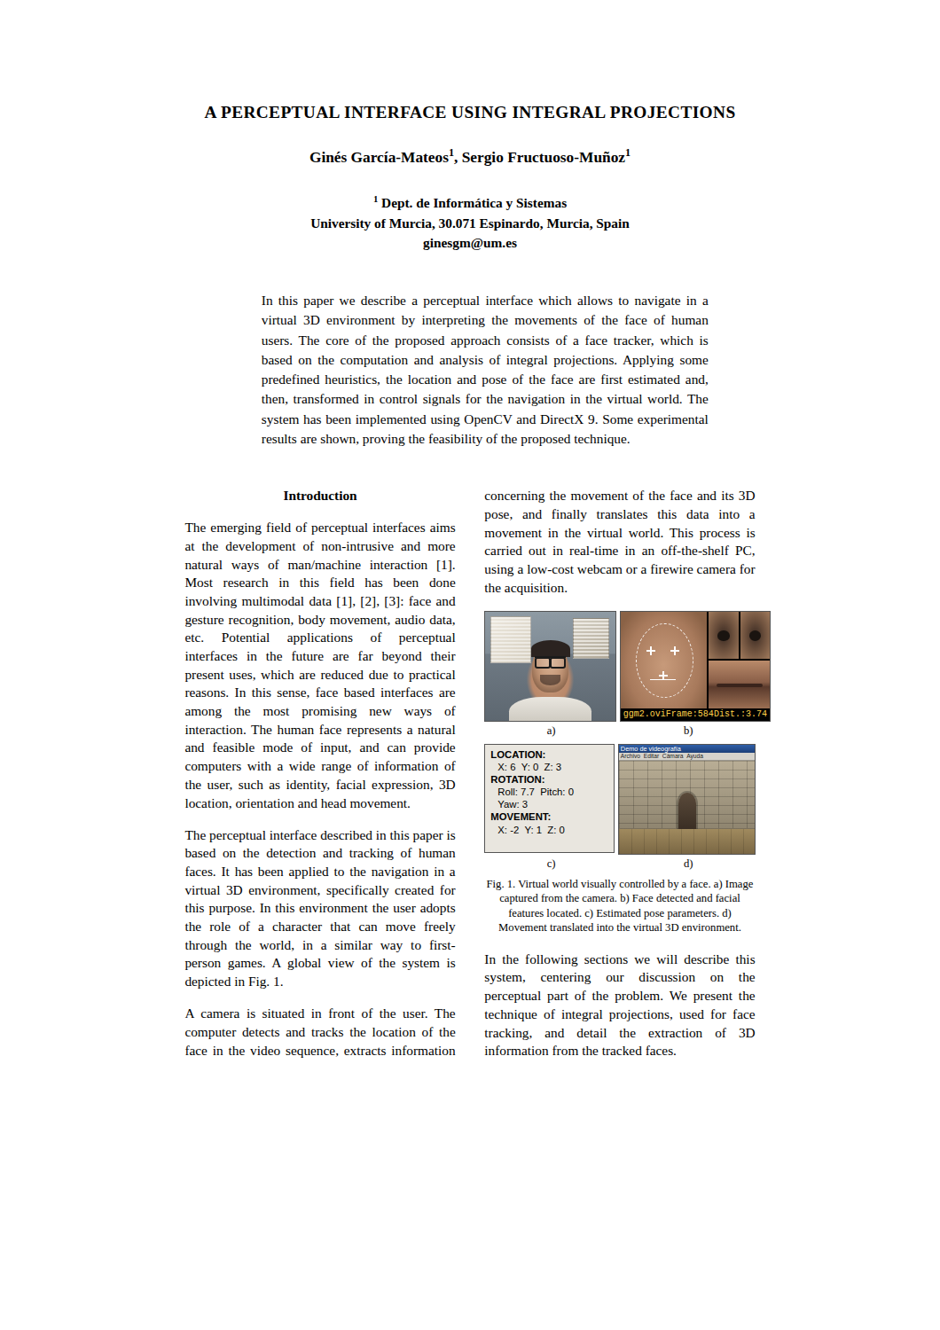A PERCEPTUAL INTERFACE USING INTEGRAL PROJECTIONS
Ginés García-Mateos1, Sergio Fructuoso-Muñoz1
1 Dept. de Informática y Sistemas
University of Murcia, 30.071 Espinardo, Murcia, Spain
ginesgm@um.es
In this paper we describe a perceptual interface which allows to navigate in a virtual 3D environment by interpreting the movements of the face of human users. The core of the proposed approach consists of a face tracker, which is based on the computation and analysis of integral projections. Applying some predefined heuristics, the location and pose of the face are first estimated and, then, transformed in control signals for the navigation in the virtual world. The system has been implemented using OpenCV and DirectX 9. Some experimental results are shown, proving the feasibility of the proposed technique.
Introduction
The emerging field of perceptual interfaces aims at the development of non-intrusive and more natural ways of man/machine interaction [1]. Most research in this field has been done involving multimodal data [1], [2], [3]: face and gesture recognition, body movement, audio data, etc. Potential applications of perceptual interfaces in the future are far beyond their present uses, which are reduced due to practical reasons. In this sense, face based interfaces are among the most promising new ways of interaction. The human face represents a natural and feasible mode of input, and can provide computers with a wide range of information of the user, such as identity, facial expression, 3D location, orientation and head movement.
The perceptual interface described in this paper is based on the detection and tracking of human faces. It has been applied to the navigation in a virtual 3D environment, specifically created for this purpose. In this environment the user adopts the role of a character that can move freely through the world, in a similar way to first-person games. A global view of the system is depicted in Fig. 1.
A camera is situated in front of the user. The computer detects and tracks the location of the face in the video sequence, extracts information concerning the movement of the face and its 3D pose, and finally translates this data into a movement in the virtual world. This process is carried out in real-time in an off-the-shelf PC, using a low-cost webcam or a firewire camera for the acquisition.
ggm2.ovi Frame:584 Dist.:3.74
a)
b)
LOCATION:
X: 6 Y: 0 Z: 3
ROTATION:
Roll: 7.7 Pitch: 0
Yaw: 3
MOVEMENT:
X: -2 Y: 1 Z: 0
Demo de videografía
Archivo Editar Cámara Ayuda
c)
d)
Fig. 1. Virtual world visually controlled by a face. a) Image captured from the camera. b) Face detected and facial features located. c) Estimated pose parameters. d) Movement translated into the virtual 3D environment.
In the following sections we will describe this system, centering our discussion on the perceptual part of the problem. We present the technique of integral projections, used for face tracking, and detail the extraction of 3D information from the tracked faces.